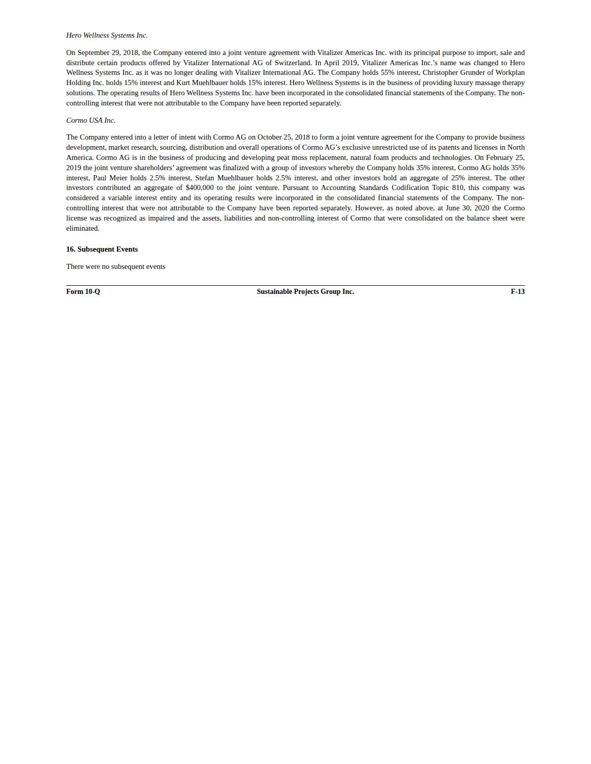Hero Wellness Systems Inc.
On September 29, 2018, the Company entered into a joint venture agreement with Vitalizer Americas Inc. with its principal purpose to import, sale and distribute certain products offered by Vitalizer International AG of Switzerland. In April 2019, Vitalizer Americas Inc.’s name was changed to Hero Wellness Systems Inc. as it was no longer dealing with Vitalizer International AG. The Company holds 55% interest, Christopher Grunder of Workplan Holding Inc. holds 15% interest and Kurt Muehlbauer holds 15% interest. Hero Wellness Systems is in the business of providing luxury massage therapy solutions. The operating results of Hero Wellness Systems Inc. have been incorporated in the consolidated financial statements of the Company. The non-controlling interest that were not attributable to the Company have been reported separately.
Cormo USA Inc.
The Company entered into a letter of intent with Cormo AG on October 25, 2018 to form a joint venture agreement for the Company to provide business development, market research, sourcing, distribution and overall operations of Cormo AG’s exclusive unrestricted use of its patents and licenses in North America. Cormo AG is in the business of producing and developing peat moss replacement, natural foam products and technologies. On February 25, 2019 the joint venture shareholders’ agreement was finalized with a group of investors whereby the Company holds 35% interest, Cormo AG holds 35% interest, Paul Meier holds 2.5% interest, Stefan Muehlbauer holds 2.5% interest, and other investors hold an aggregate of 25% interest. The other investors contributed an aggregate of $400,000 to the joint venture. Pursuant to Accounting Standards Codification Topic 810, this company was considered a variable interest entity and its operating results were incorporated in the consolidated financial statements of the Company. The non-controlling interest that were not attributable to the Company have been reported separately. However, as noted above, at June 30, 2020 the Cormo license was recognized as impaired and the assets, liabilities and non-controlling interest of Cormo that were consolidated on the balance sheet were eliminated.
16. Subsequent Events
There were no subsequent events
Form 10-Q Sustainable Projects Group Inc. F-13